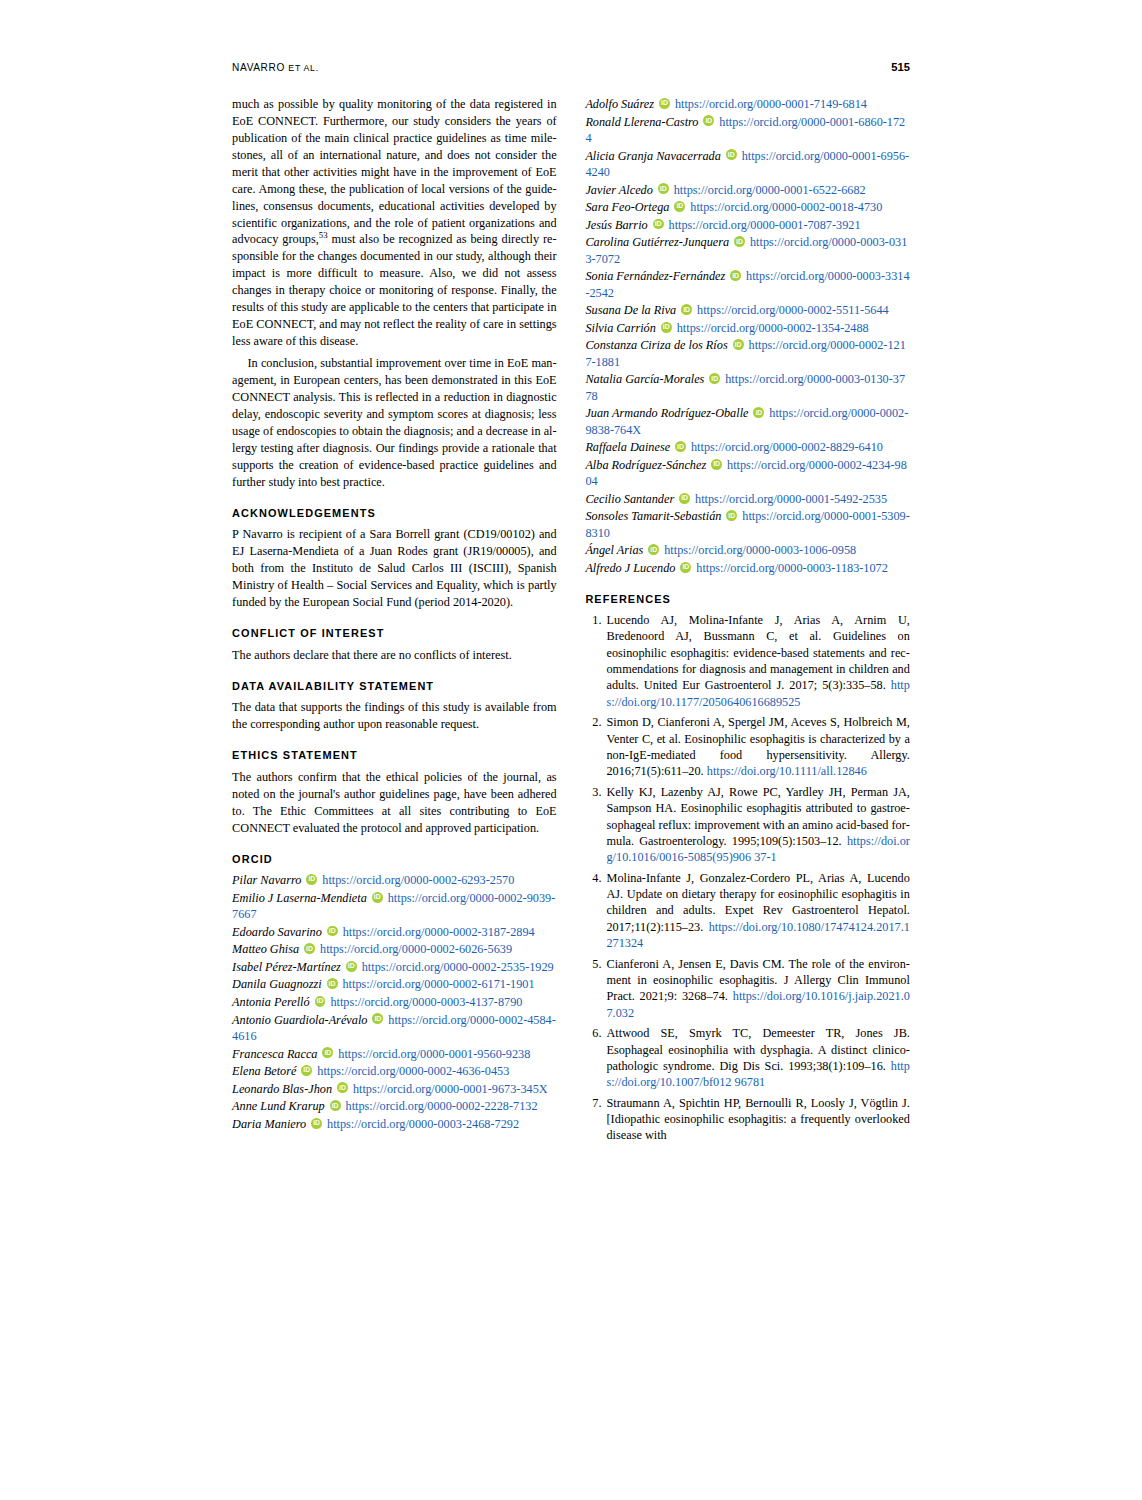Navarro et al.
515
much as possible by quality monitoring of the data registered in EoE CONNECT. Furthermore, our study considers the years of publication of the main clinical practice guidelines as time milestones, all of an international nature, and does not consider the merit that other activities might have in the improvement of EoE care. Among these, the publication of local versions of the guidelines, consensus documents, educational activities developed by scientific organizations, and the role of patient organizations and advocacy groups,53 must also be recognized as being directly responsible for the changes documented in our study, although their impact is more difficult to measure. Also, we did not assess changes in therapy choice or monitoring of response. Finally, the results of this study are applicable to the centers that participate in EoE CONNECT, and may not reflect the reality of care in settings less aware of this disease.
In conclusion, substantial improvement over time in EoE management, in European centers, has been demonstrated in this EoE CONNECT analysis. This is reflected in a reduction in diagnostic delay, endoscopic severity and symptom scores at diagnosis; less usage of endoscopies to obtain the diagnosis; and a decrease in allergy testing after diagnosis. Our findings provide a rationale that supports the creation of evidence-based practice guidelines and further study into best practice.
Acknowledgements
P Navarro is recipient of a Sara Borrell grant (CD19/00102) and EJ Laserna-Mendieta of a Juan Rodes grant (JR19/00005), and both from the Instituto de Salud Carlos III (ISCIII), Spanish Ministry of Health – Social Services and Equality, which is partly funded by the European Social Fund (period 2014-2020).
Conflict of Interest
The authors declare that there are no conflicts of interest.
Data Availability Statement
The data that supports the findings of this study is available from the corresponding author upon reasonable request.
Ethics Statement
The authors confirm that the ethical policies of the journal, as noted on the journal's author guidelines page, have been adhered to. The Ethic Committees at all sites contributing to EoE CONNECT evaluated the protocol and approved participation.
ORCID
Pilar Navarro https://orcid.org/0000-0002-6293-2570
Emilio J Laserna-Mendieta https://orcid.org/0000-0002-9039-7667
Edoardo Savarino https://orcid.org/0000-0002-3187-2894
Matteo Ghisa https://orcid.org/0000-0002-6026-5639
Isabel Pérez-Martínez https://orcid.org/0000-0002-2535-1929
Danila Guagnozzi https://orcid.org/0000-0002-6171-1901
Antonia Perelló https://orcid.org/0000-0003-4137-8790
Antonio Guardiola-Arévalo https://orcid.org/0000-0002-4584-4616
Francesca Racca https://orcid.org/0000-0001-9560-9238
Elena Betoré https://orcid.org/0000-0002-4636-0453
Leonardo Blas-Jhon https://orcid.org/0000-0001-9673-345X
Anne Lund Krarup https://orcid.org/0000-0002-2228-7132
Daria Maniero https://orcid.org/0000-0003-2468-7292
Adolfo Suárez https://orcid.org/0000-0001-7149-6814
Ronald Llerena-Castro https://orcid.org/0000-0001-6860-1724
Alicia Granja Navacerrada https://orcid.org/0000-0001-6956-4240
Javier Alcedo https://orcid.org/0000-0001-6522-6682
Sara Feo-Ortega https://orcid.org/0000-0002-0018-4730
Jesús Barrio https://orcid.org/0000-0001-7087-3921
Carolina Gutiérrez-Junquera https://orcid.org/0000-0003-0313-7072
Sonia Fernández-Fernández https://orcid.org/0000-0003-3314-2542
Susana De la Riva https://orcid.org/0000-0002-5511-5644
Silvia Carrión https://orcid.org/0000-0002-1354-2488
Constanza Ciriza de los Ríos https://orcid.org/0000-0002-1217-1881
Natalia García-Morales https://orcid.org/0000-0003-0130-3778
Juan Armando Rodríguez-Oballe https://orcid.org/0000-0002-9838-764X
Raffaela Dainese https://orcid.org/0000-0002-8829-6410
Alba Rodríguez-Sánchez https://orcid.org/0000-0002-4234-9804
Cecilio Santander https://orcid.org/0000-0001-5492-2535
Sonsoles Tamarit-Sebastián https://orcid.org/0000-0001-5309-8310
Ángel Arias https://orcid.org/0000-0003-1006-0958
Alfredo J Lucendo https://orcid.org/0000-0003-1183-1072
References
Lucendo AJ, Molina-Infante J, Arias A, Arnim U, Bredenoord AJ, Bussmann C, et al. Guidelines on eosinophilic esophagitis: evidence-based statements and recommendations for diagnosis and management in children and adults. United Eur Gastroenterol J. 2017; 5(3):335–58. https://doi.org/10.1177/2050640616689525
Simon D, Cianferoni A, Spergel JM, Aceves S, Holbreich M, Venter C, et al. Eosinophilic esophagitis is characterized by a non-IgE-mediated food hypersensitivity. Allergy. 2016;71(5):611–20. https://doi.org/10.1111/all.12846
Kelly KJ, Lazenby AJ, Rowe PC, Yardley JH, Perman JA, Sampson HA. Eosinophilic esophagitis attributed to gastroesophageal reflux: improvement with an amino acid-based formula. Gastroenterology. 1995;109(5):1503–12. https://doi.org/10.1016/0016-5085(95)906 37-1
Molina-Infante J, Gonzalez-Cordero PL, Arias A, Lucendo AJ. Update on dietary therapy for eosinophilic esophagitis in children and adults. Expet Rev Gastroenterol Hepatol. 2017;11(2):115–23. https://doi.org/10.1080/17474124.2017.1271324
Cianferoni A, Jensen E, Davis CM. The role of the environment in eosinophilic esophagitis. J Allergy Clin Immunol Pract. 2021;9: 3268–74. https://doi.org/10.1016/j.jaip.2021.07.032
Attwood SE, Smyrk TC, Demeester TR, Jones JB. Esophageal eosinophilia with dysphagia. A distinct clinicopathologic syndrome. Dig Dis Sci. 1993;38(1):109–16. https://doi.org/10.1007/bf012 96781
Straumann A, Spichtin HP, Bernoulli R, Loosly J, Vögtlin J. [Idiopathic eosinophilic esophagitis: a frequently overlooked disease with